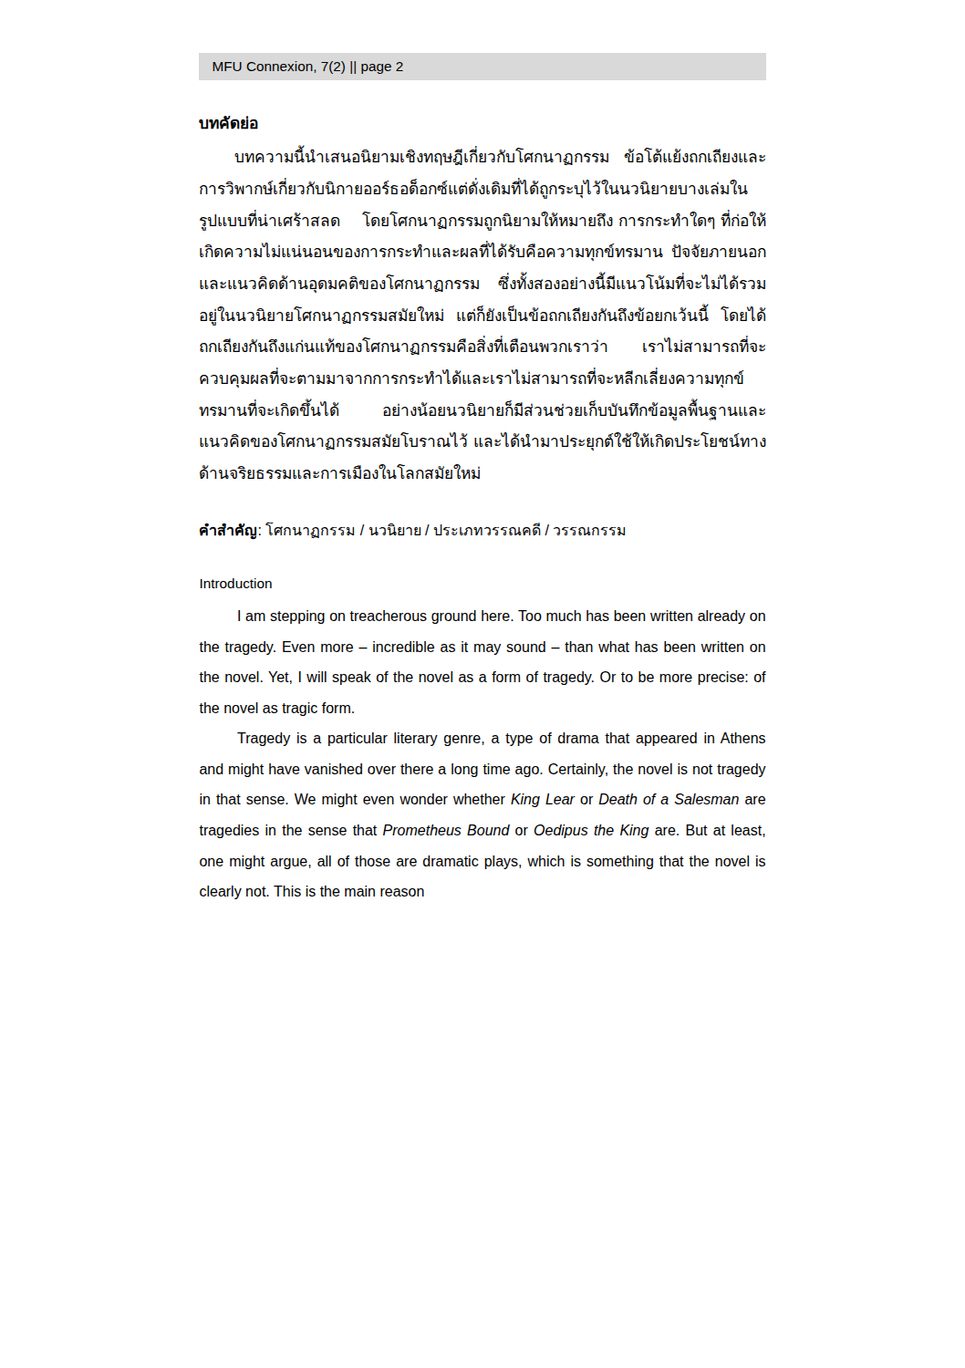MFU Connexion, 7(2) || page 2
บทคัดย่อ
บทความนี้นำเสนอนิยามเชิงทฤษฎีเกี่ยวกับโศกนาฏกรรม ข้อโต้แย้งถกเถียงและการวิพากษ์เกี่ยวกับนิกายออร์ธอด็อกซ์แต่ดั่งเดิมที่ได้ถูกระบุไว้ในนวนิยายบางเล่มในรูปแบบที่น่าเศร้าสลด โดยโศกนาฏกรรมถูกนิยามให้หมายถึง การกระทำใดๆ ที่ก่อให้เกิดความไม่แน่นอนของการกระทำและผลที่ได้รับคือความทุกข์ทรมาน ปัจจัยภายนอกและแนวคิดด้านอุดมคติของโศกนาฏกรรม ซึ่งทั้งสองอย่างนี้มีแนวโน้มที่จะไม่ได้รวมอยู่ในนวนิยายโศกนาฏกรรมสมัยใหม่ แต่ก็ยังเป็นข้อถกเถียงกันถึงข้อยกเว้นนี้ โดยได้ถกเถียงกันถึงแก่นแท้ของโศกนาฏกรรมคือสิ่งที่เตือนพวกเราว่า เราไม่สามารถที่จะควบคุมผลที่จะตามมาจากการกระทำได้และเราไม่สามารถที่จะหลีกเลี่ยงความทุกข์ทรมานที่จะเกิดขึ้นได้ อย่างน้อยนวนิยายก็มีส่วนช่วยเก็บบันทึกข้อมูลพื้นฐานและแนวคิดของโศกนาฏกรรมสมัยโบราณไว้ และได้นำมาประยุกต์ใช้ให้เกิดประโยชน์ทางด้านจริยธรรมและการเมืองในโลกสมัยใหม่
คำสำคัญ: โศกนาฏกรรม / นวนิยาย / ประเภทวรรณคดี / วรรณกรรม
Introduction
I am stepping on treacherous ground here. Too much has been written already on the tragedy. Even more – incredible as it may sound – than what has been written on the novel. Yet, I will speak of the novel as a form of tragedy. Or to be more precise: of the novel as tragic form.
Tragedy is a particular literary genre, a type of drama that appeared in Athens and might have vanished over there a long time ago. Certainly, the novel is not tragedy in that sense. We might even wonder whether King Lear or Death of a Salesman are tragedies in the sense that Prometheus Bound or Oedipus the King are. But at least, one might argue, all of those are dramatic plays, which is something that the novel is clearly not. This is the main reason